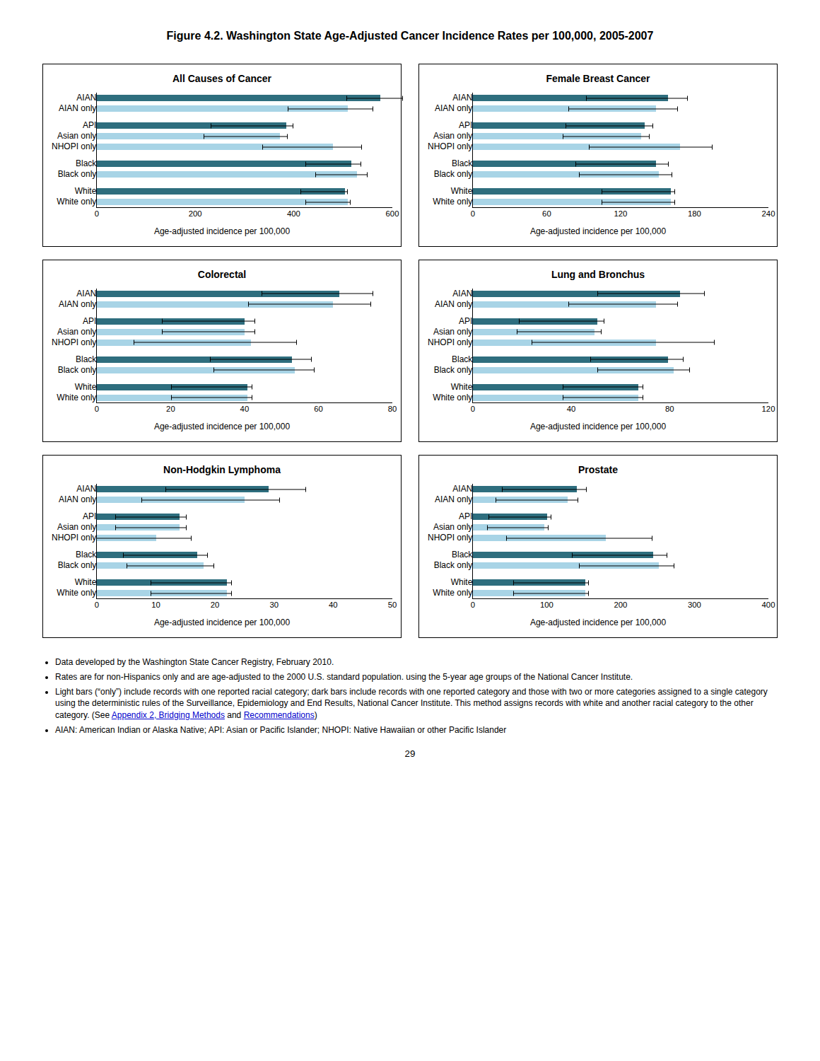Figure 4.2. Washington State Age-Adjusted Cancer Incidence Rates per 100,000, 2005-2007
All Causes of Cancer
| AIAN | |
| AIAN only | |
| API | |
| Asian only | |
| NHOPI only | |
| Black | |
| Black only | |
| White | |
| White only | |
| | 0 200 400 600 |
Age-adjusted incidence per 100,000
Female Breast Cancer
| AIAN | |
| AIAN only | |
| API | |
| Asian only | |
| NHOPI only | |
| Black | |
| Black only | |
| White | |
| White only | |
| | 0 60 120 180 240 |
Age-adjusted incidence per 100,000
Colorectal
| AIAN | |
| AIAN only | |
| API | |
| Asian only | |
| NHOPI only | |
| Black | |
| Black only | |
| White | |
| White only | |
| | 0 20 40 60 80 |
Age-adjusted incidence per 100,000
Lung and Bronchus
| AIAN | |
| AIAN only | |
| API | |
| Asian only | |
| NHOPI only | |
| Black | |
| Black only | |
| White | |
| White only | |
| | 0 40 80 120 |
Age-adjusted incidence per 100,000
Non-Hodgkin Lymphoma
| AIAN | |
| AIAN only | |
| API | |
| Asian only | |
| NHOPI only | |
| Black | |
| Black only | |
| White | |
| White only | |
| | 0 10 20 30 40 50 |
Age-adjusted incidence per 100,000
Prostate
| AIAN | |
| AIAN only | |
| API | |
| Asian only | |
| NHOPI only | |
| Black | |
| Black only | |
| White | |
| White only | |
| | 0 100 200 300 400 |
Age-adjusted incidence per 100,000
Data developed by the Washington State Cancer Registry, February 2010.
Rates are for non-Hispanics only and are age-adjusted to the 2000 U.S. standard population. using the 5-year age groups of the National Cancer Institute.
Light bars (“only”) include records with one reported racial category; dark bars include records with one reported category and those with two or more categories assigned to a single category using the deterministic rules of the Surveillance, Epidemiology and End Results, National Cancer Institute. This method assigns records with white and another racial category to the other category. (See Appendix 2, Bridging Methods and Recommendations)
AIAN: American Indian or Alaska Native; API: Asian or Pacific Islander; NHOPI: Native Hawaiian or other Pacific Islander
29